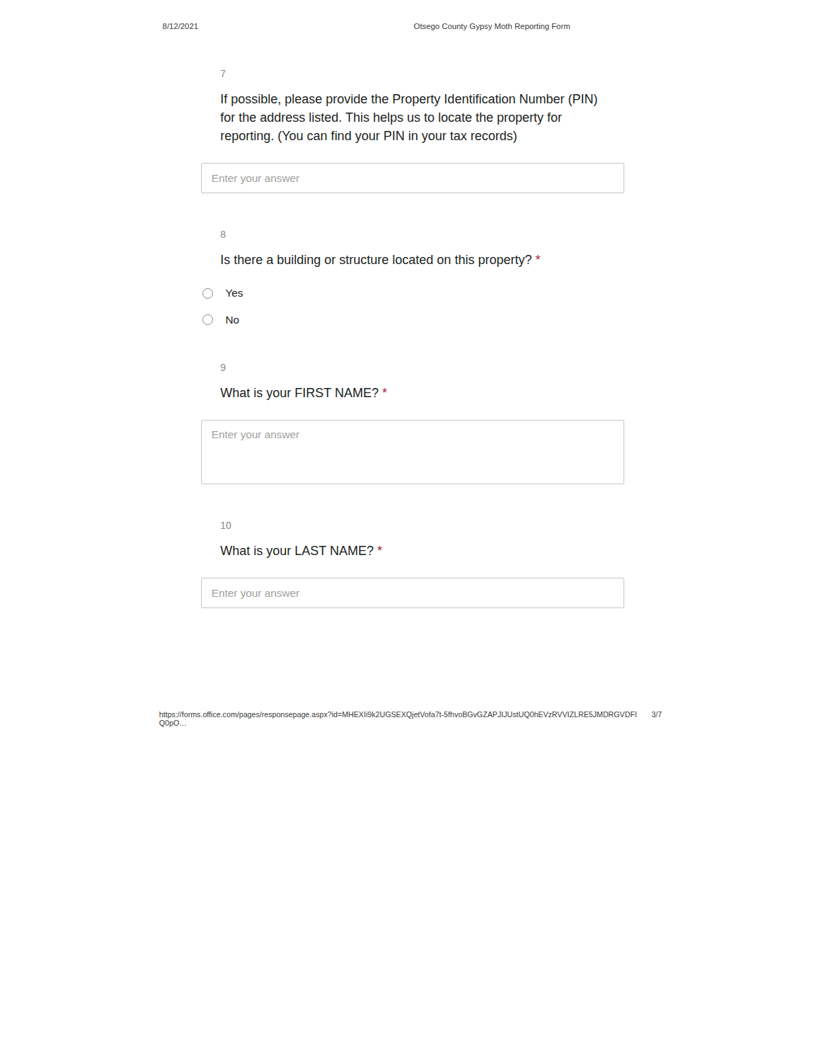8/12/2021 Otsego County Gypsy Moth Reporting Form
7
If possible, please provide the Property Identification Number (PIN) for the address listed. This helps us to locate the property for reporting. (You can find your PIN in your tax records)
Enter your answer
8
Is there a building or structure located on this property? *
Yes
No
9
What is your FIRST NAME? *
Enter your answer
10
What is your LAST NAME? *
Enter your answer
https://forms.office.com/pages/responsepage.aspx?id=MHEXIi9k2UGSEXQjetVofa7t-5fhvoBGvGZAPJIJUstUQ0hEVzRVVIZLRE5JMDRGVDFIQ0pO… 3/7